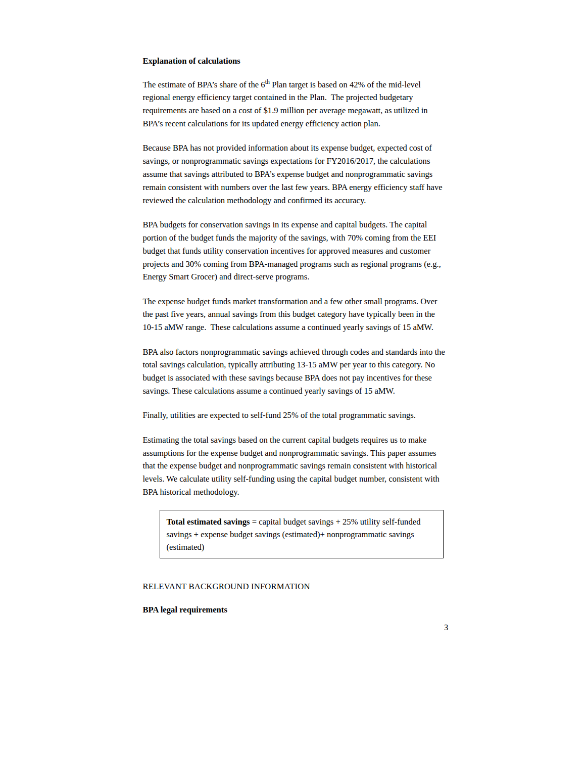Explanation of calculations
The estimate of BPA’s share of the 6th Plan target is based on 42% of the mid-level regional energy efficiency target contained in the Plan. The projected budgetary requirements are based on a cost of $1.9 million per average megawatt, as utilized in BPA’s recent calculations for its updated energy efficiency action plan.
Because BPA has not provided information about its expense budget, expected cost of savings, or nonprogrammatic savings expectations for FY2016/2017, the calculations assume that savings attributed to BPA’s expense budget and nonprogrammatic savings remain consistent with numbers over the last few years. BPA energy efficiency staff have reviewed the calculation methodology and confirmed its accuracy.
BPA budgets for conservation savings in its expense and capital budgets. The capital portion of the budget funds the majority of the savings, with 70% coming from the EEI budget that funds utility conservation incentives for approved measures and customer projects and 30% coming from BPA-managed programs such as regional programs (e.g., Energy Smart Grocer) and direct-serve programs.
The expense budget funds market transformation and a few other small programs. Over the past five years, annual savings from this budget category have typically been in the 10-15 aMW range. These calculations assume a continued yearly savings of 15 aMW.
BPA also factors nonprogrammatic savings achieved through codes and standards into the total savings calculation, typically attributing 13-15 aMW per year to this category. No budget is associated with these savings because BPA does not pay incentives for these savings. These calculations assume a continued yearly savings of 15 aMW.
Finally, utilities are expected to self-fund 25% of the total programmatic savings.
Estimating the total savings based on the current capital budgets requires us to make assumptions for the expense budget and nonprogrammatic savings. This paper assumes that the expense budget and nonprogrammatic savings remain consistent with historical levels. We calculate utility self-funding using the capital budget number, consistent with BPA historical methodology.
Total estimated savings = capital budget savings + 25% utility self-funded savings + expense budget savings (estimated)+ nonprogrammatic savings (estimated)
RELEVANT BACKGROUND INFORMATION
BPA legal requirements
3